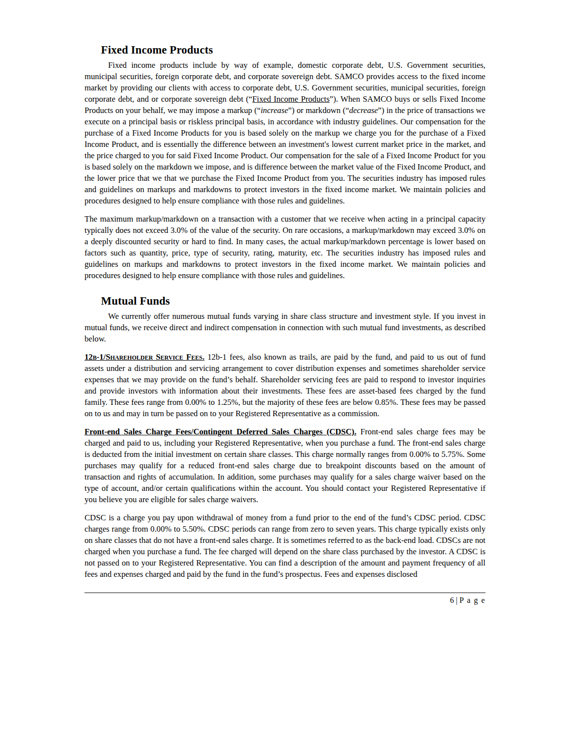Fixed Income Products
Fixed income products include by way of example, domestic corporate debt, U.S. Government securities, municipal securities, foreign corporate debt, and corporate sovereign debt. SAMCO provides access to the fixed income market by providing our clients with access to corporate debt, U.S. Government securities, municipal securities, foreign corporate debt, and or corporate sovereign debt (“Fixed Income Products”). When SAMCO buys or sells Fixed Income Products on your behalf, we may impose a markup (“increase”) or markdown (“decrease”) in the price of transactions we execute on a principal basis or riskless principal basis, in accordance with industry guidelines. Our compensation for the purchase of a Fixed Income Products for you is based solely on the markup we charge you for the purchase of a Fixed Income Product, and is essentially the difference between an investment's lowest current market price in the market, and the price charged to you for said Fixed Income Product. Our compensation for the sale of a Fixed Income Product for you is based solely on the markdown we impose, and is difference between the market value of the Fixed Income Product, and the lower price that we that we purchase the Fixed Income Product from you. The securities industry has imposed rules and guidelines on markups and markdowns to protect investors in the fixed income market. We maintain policies and procedures designed to help ensure compliance with those rules and guidelines.
The maximum markup/markdown on a transaction with a customer that we receive when acting in a principal capacity typically does not exceed 3.0% of the value of the security. On rare occasions, a markup/markdown may exceed 3.0% on a deeply discounted security or hard to find. In many cases, the actual markup/markdown percentage is lower based on factors such as quantity, price, type of security, rating, maturity, etc. The securities industry has imposed rules and guidelines on markups and markdowns to protect investors in the fixed income market. We maintain policies and procedures designed to help ensure compliance with those rules and guidelines.
Mutual Funds
We currently offer numerous mutual funds varying in share class structure and investment style. If you invest in mutual funds, we receive direct and indirect compensation in connection with such mutual fund investments, as described below.
12b-1/Shareholder Service Fees. 12b-1 fees, also known as trails, are paid by the fund, and paid to us out of fund assets under a distribution and servicing arrangement to cover distribution expenses and sometimes shareholder service expenses that we may provide on the fund’s behalf. Shareholder servicing fees are paid to respond to investor inquiries and provide investors with information about their investments. These fees are asset-based fees charged by the fund family. These fees range from 0.00% to 1.25%, but the majority of these fees are below 0.85%. These fees may be passed on to us and may in turn be passed on to your Registered Representative as a commission.
Front-end Sales Charge Fees/Contingent Deferred Sales Charges (CDSC). Front-end sales charge fees may be charged and paid to us, including your Registered Representative, when you purchase a fund. The front-end sales charge is deducted from the initial investment on certain share classes. This charge normally ranges from 0.00% to 5.75%. Some purchases may qualify for a reduced front-end sales charge due to breakpoint discounts based on the amount of transaction and rights of accumulation. In addition, some purchases may qualify for a sales charge waiver based on the type of account, and/or certain qualifications within the account. You should contact your Registered Representative if you believe you are eligible for sales charge waivers.
CDSC is a charge you pay upon withdrawal of money from a fund prior to the end of the fund’s CDSC period. CDSC charges range from 0.00% to 5.50%. CDSC periods can range from zero to seven years. This charge typically exists only on share classes that do not have a front-end sales charge. It is sometimes referred to as the back-end load. CDSCs are not charged when you purchase a fund. The fee charged will depend on the share class purchased by the investor. A CDSC is not passed on to your Registered Representative. You can find a description of the amount and payment frequency of all fees and expenses charged and paid by the fund in the fund’s prospectus. Fees and expenses disclosed
6 | P a g e